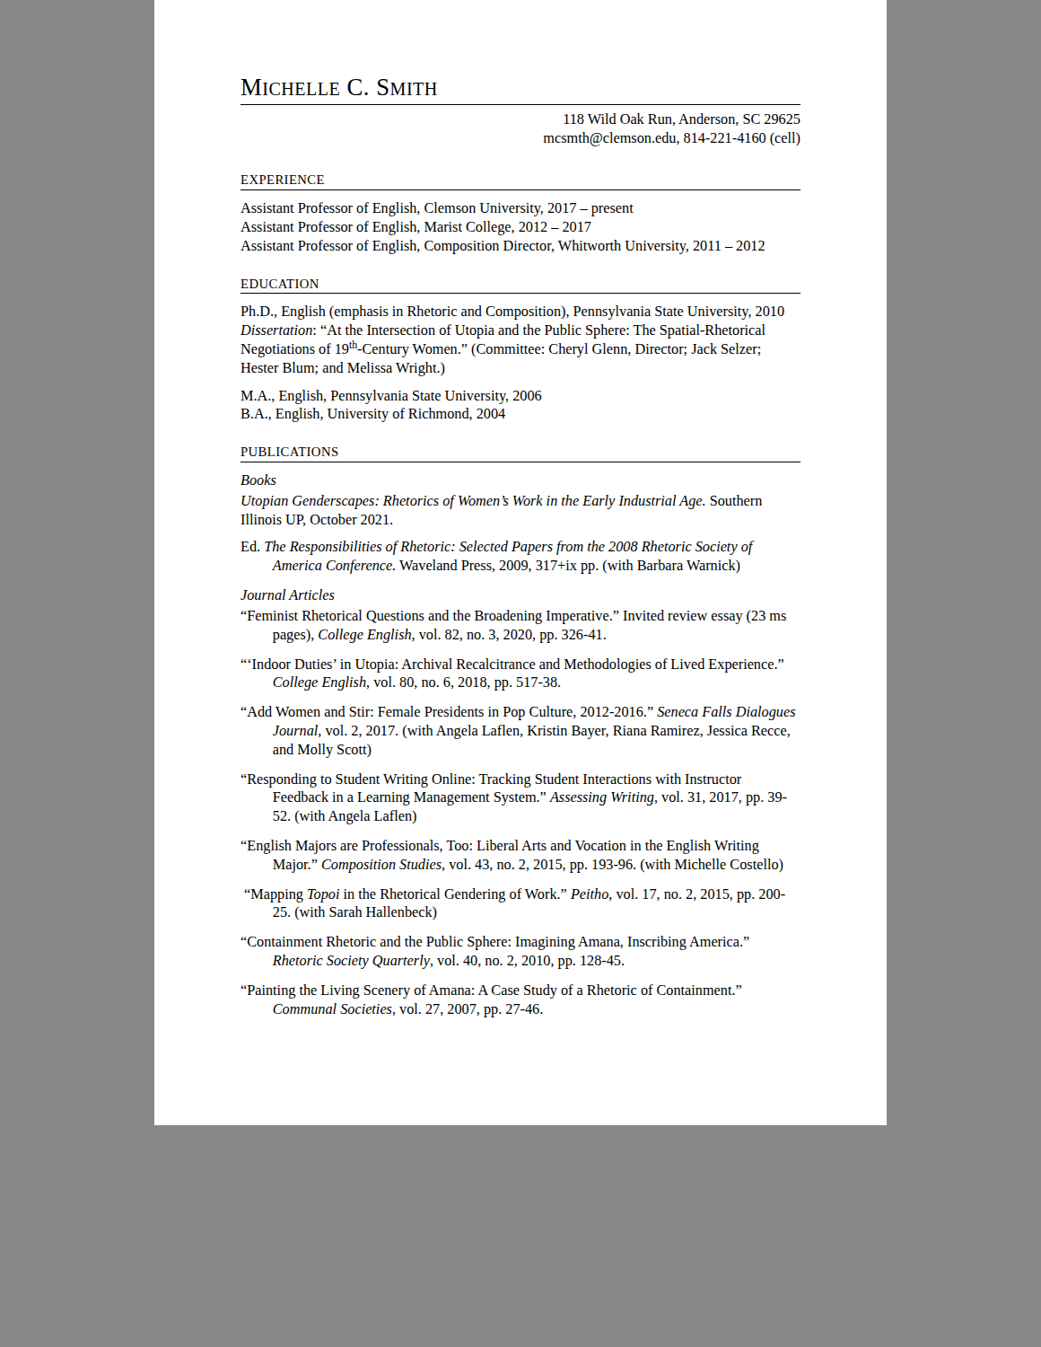MICHELLE C. SMITH
118 Wild Oak Run, Anderson, SC 29625
mcsmth@clemson.edu, 814-221-4160 (cell)
Experience
Assistant Professor of English, Clemson University, 2017 – present
Assistant Professor of English, Marist College, 2012 – 2017
Assistant Professor of English, Composition Director, Whitworth University, 2011 – 2012
Education
Ph.D., English (emphasis in Rhetoric and Composition), Pennsylvania State University, 2010
Dissertation: “At the Intersection of Utopia and the Public Sphere: The Spatial-Rhetorical Negotiations of 19th-Century Women.” (Committee: Cheryl Glenn, Director; Jack Selzer; Hester Blum; and Melissa Wright.)
M.A., English, Pennsylvania State University, 2006
B.A., English, University of Richmond, 2004
Publications
Books
Utopian Genderscapes: Rhetorics of Women’s Work in the Early Industrial Age. Southern Illinois UP, October 2021.
Ed. The Responsibilities of Rhetoric: Selected Papers from the 2008 Rhetoric Society of America Conference. Waveland Press, 2009, 317+ix pp. (with Barbara Warnick)
Journal Articles
“Feminist Rhetorical Questions and the Broadening Imperative.” Invited review essay (23 ms pages), College English, vol. 82, no. 3, 2020, pp. 326-41.
“‘Indoor Duties’ in Utopia: Archival Recalcitrance and Methodologies of Lived Experience.” College English, vol. 80, no. 6, 2018, pp. 517-38.
“Add Women and Stir: Female Presidents in Pop Culture, 2012-2016.” Seneca Falls Dialogues Journal, vol. 2, 2017. (with Angela Laflen, Kristin Bayer, Riana Ramirez, Jessica Recce, and Molly Scott)
“Responding to Student Writing Online: Tracking Student Interactions with Instructor Feedback in a Learning Management System.” Assessing Writing, vol. 31, 2017, pp. 39-52. (with Angela Laflen)
“English Majors are Professionals, Too: Liberal Arts and Vocation in the English Writing Major.” Composition Studies, vol. 43, no. 2, 2015, pp. 193-96. (with Michelle Costello)
“Mapping Topoi in the Rhetorical Gendering of Work.” Peitho, vol. 17, no. 2, 2015, pp. 200-25. (with Sarah Hallenbeck)
“Containment Rhetoric and the Public Sphere: Imagining Amana, Inscribing America.” Rhetoric Society Quarterly, vol. 40, no. 2, 2010, pp. 128-45.
“Painting the Living Scenery of Amana: A Case Study of a Rhetoric of Containment.” Communal Societies, vol. 27, 2007, pp. 27-46.